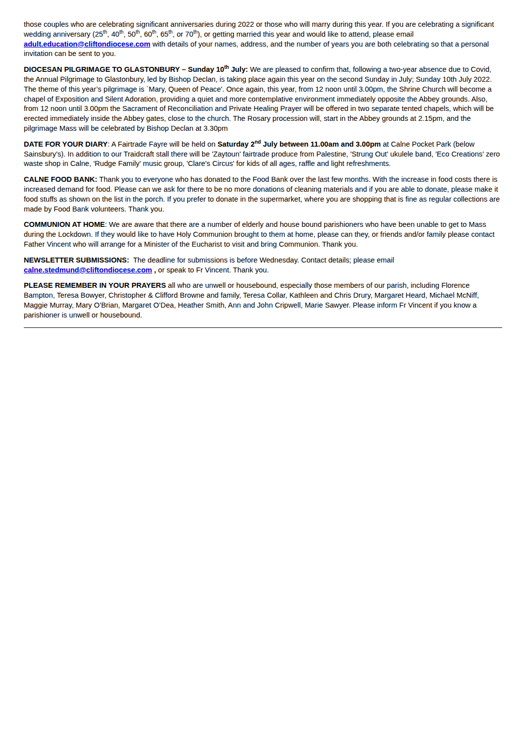those couples who are celebrating significant anniversaries during 2022 or those who will marry during this year. If you are celebrating a significant wedding anniversary (25th, 40th, 50th, 60th, 65th, or 70th), or getting married this year and would like to attend, please email adult.education@cliftondiocese.com with details of your names, address, and the number of years you are both celebrating so that a personal invitation can be sent to you.
DIOCESAN PILGRIMAGE TO GLASTONBURY – Sunday 10th July: We are pleased to confirm that, following a two-year absence due to Covid, the Annual Pilgrimage to Glastonbury, led by Bishop Declan, is taking place again this year on the second Sunday in July; Sunday 10th July 2022. The theme of this year’s pilgrimage is `Mary, Queen of Peace'. Once again, this year, from 12 noon until 3.00pm, the Shrine Church will become a chapel of Exposition and Silent Adoration, providing a quiet and more contemplative environment immediately opposite the Abbey grounds. Also, from 12 noon until 3.00pm the Sacrament of Reconciliation and Private Healing Prayer will be offered in two separate tented chapels, which will be erected immediately inside the Abbey gates, close to the church. The Rosary procession will, start in the Abbey grounds at 2.15pm, and the pilgrimage Mass will be celebrated by Bishop Declan at 3.30pm
DATE FOR YOUR DIARY: A Fairtrade Fayre will be held on Saturday 2nd July between 11.00am and 3.00pm at Calne Pocket Park (below Sainsbury's). In addition to our Traidcraft stall there will be 'Zaytoun' fairtrade produce from Palestine, 'Strung Out' ukulele band, 'Eco Creations' zero waste shop in Calne, 'Rudge Family' music group, 'Clare's Circus' for kids of all ages, raffle and light refreshments.
CALNE FOOD BANK: Thank you to everyone who has donated to the Food Bank over the last few months. With the increase in food costs there is increased demand for food. Please can we ask for there to be no more donations of cleaning materials and if you are able to donate, please make it food stuffs as shown on the list in the porch. If you prefer to donate in the supermarket, where you are shopping that is fine as regular collections are made by Food Bank volunteers. Thank you.
COMMUNION AT HOME: We are aware that there are a number of elderly and house bound parishioners who have been unable to get to Mass during the Lockdown. If they would like to have Holy Communion brought to them at home, please can they, or friends and/or family please contact Father Vincent who will arrange for a Minister of the Eucharist to visit and bring Communion. Thank you.
NEWSLETTER SUBMISSIONS: The deadline for submissions is before Wednesday. Contact details; please email calne.stedmund@cliftondiocese.com , or speak to Fr Vincent. Thank you.
PLEASE REMEMBER IN YOUR PRAYERS all who are unwell or housebound, especially those members of our parish, including Florence Bampton, Teresa Bowyer, Christopher & Clifford Browne and family, Teresa Collar, Kathleen and Chris Drury, Margaret Heard, Michael McNiff, Maggie Murray, Mary O’Brian, Margaret O’Dea, Heather Smith, Ann and John Cripwell, Marie Sawyer. Please inform Fr Vincent if you know a parishioner is unwell or housebound.